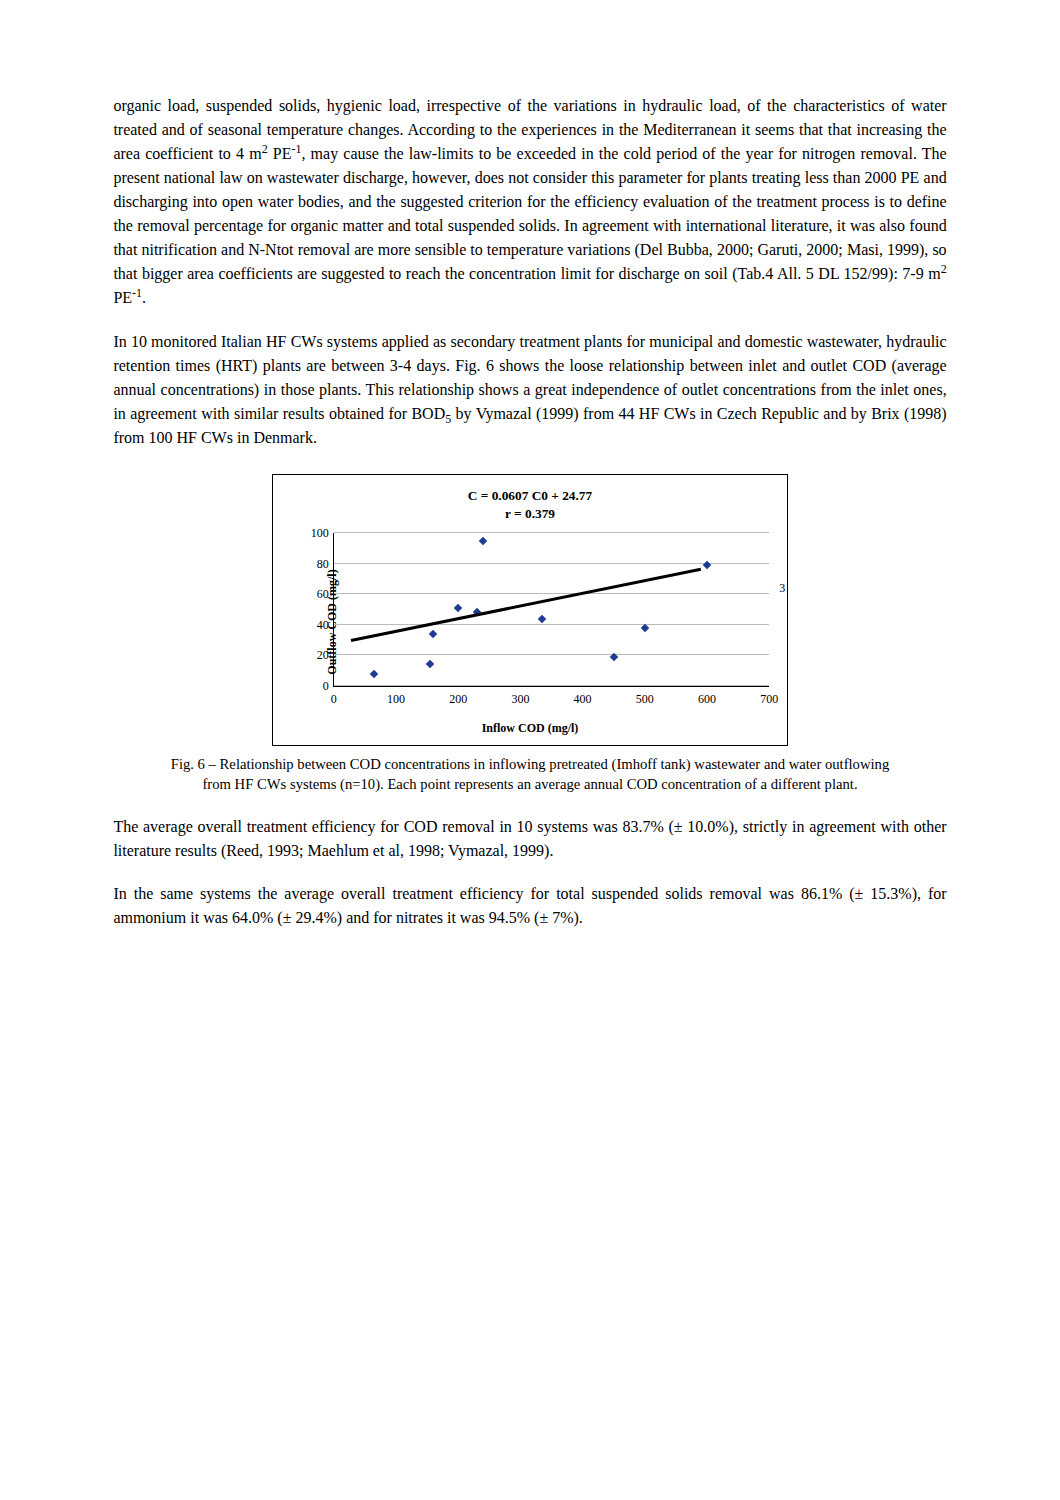organic load, suspended solids, hygienic load, irrespective of the variations in hydraulic load, of the characteristics of water treated and of seasonal temperature changes. According to the experiences in the Mediterranean it seems that that increasing the area coefficient to 4 m2 PE-1, may cause the law-limits to be exceeded in the cold period of the year for nitrogen removal. The present national law on wastewater discharge, however, does not consider this parameter for plants treating less than 2000 PE and discharging into open water bodies, and the suggested criterion for the efficiency evaluation of the treatment process is to define the removal percentage for organic matter and total suspended solids. In agreement with international literature, it was also found that nitrification and N-Ntot removal are more sensible to temperature variations (Del Bubba, 2000; Garuti, 2000; Masi, 1999), so that bigger area coefficients are suggested to reach the concentration limit for discharge on soil (Tab.4 All. 5 DL 152/99): 7-9 m2 PE-1.
In 10 monitored Italian HF CWs systems applied as secondary treatment plants for municipal and domestic wastewater, hydraulic retention times (HRT) plants are between 3-4 days. Fig. 6 shows the loose relationship between inlet and outlet COD (average annual concentrations) in those plants. This relationship shows a great independence of outlet concentrations from the inlet ones, in agreement with similar results obtained for BOD5 by Vymazal (1999) from 44 HF CWs in Czech Republic and by Brix (1998) from 100 HF CWs in Denmark.
C = 0.0607 C0 + 24.77
r = 0.379
Outflow COD (mg/l)
3
0
20
40
60
80
100
0 100 200 300 400 500 600 700
Inflow COD (mg/l)
Fig. 6 – Relationship between COD concentrations in inflowing pretreated (Imhoff tank) wastewater and water outflowing from HF CWs systems (n=10). Each point represents an average annual COD concentration of a different plant.
The average overall treatment efficiency for COD removal in 10 systems was 83.7% (± 10.0%), strictly in agreement with other literature results (Reed, 1993; Maehlum et al, 1998; Vymazal, 1999).
In the same systems the average overall treatment efficiency for total suspended solids removal was 86.1% (± 15.3%), for ammonium it was 64.0% (± 29.4%) and for nitrates it was 94.5% (± 7%).